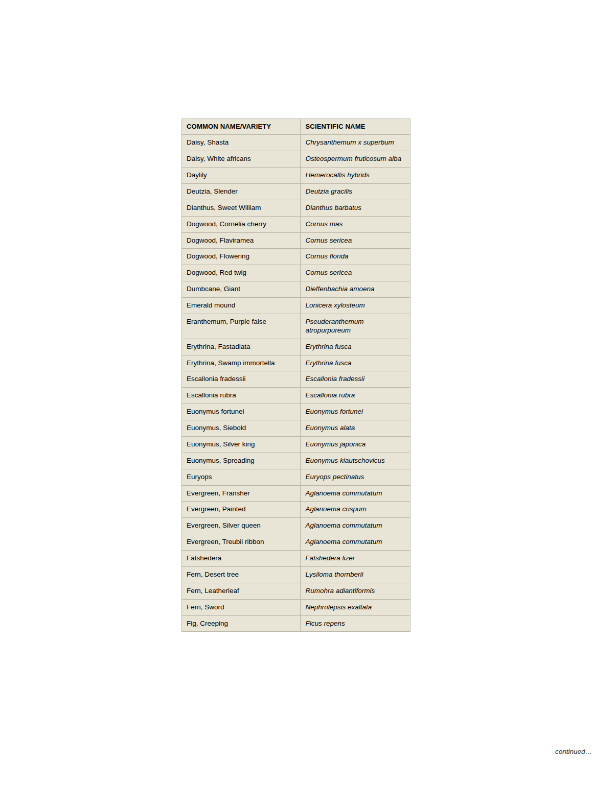| COMMON NAME/VARIETY | SCIENTIFIC NAME |
| --- | --- |
| Daisy, Shasta | Chrysanthemum x superbum |
| Daisy, White africans | Osteospermum fruticosum alba |
| Daylily | Hemerocallis hybrids |
| Deutzia, Slender | Deutzia gracilis |
| Dianthus, Sweet William | Dianthus barbatus |
| Dogwood, Cornelia cherry | Cornus mas |
| Dogwood, Flaviramea | Cornus sericea |
| Dogwood, Flowering | Cornus florida |
| Dogwood, Red twig | Cornus sericea |
| Dumbcane, Giant | Dieffenbachia amoena |
| Emerald mound | Lonicera xylosteum |
| Eranthemum, Purple false | Pseuderanthemum atropurpureum |
| Erythrina, Fastadiata | Erythrina fusca |
| Erythrina, Swamp immortella | Erythrina fusca |
| Escallonia fradessii | Escallonia fradessii |
| Escallonia rubra | Escallonia rubra |
| Euonymus fortunei | Euonymus fortunei |
| Euonymus, Siebold | Euonymus alata |
| Euonymus, Silver king | Euonymus japonica |
| Euonymus, Spreading | Euonymus kiautschovicus |
| Euryops | Euryops pectinatus |
| Evergreen, Fransher | Aglanoema commutatum |
| Evergreen, Painted | Aglanoema crispum |
| Evergreen, Silver queen | Aglanoema commutatum |
| Evergreen, Treubii ribbon | Aglanoema commutatum |
| Fatshedera | Fatshedera lizei |
| Fern, Desert tree | Lysiloma thornberii |
| Fern, Leatherleaf | Rumohra adiantiformis |
| Fern, Sword | Nephrolepsis exaltata |
| Fig, Creeping | Ficus repens |
continued…